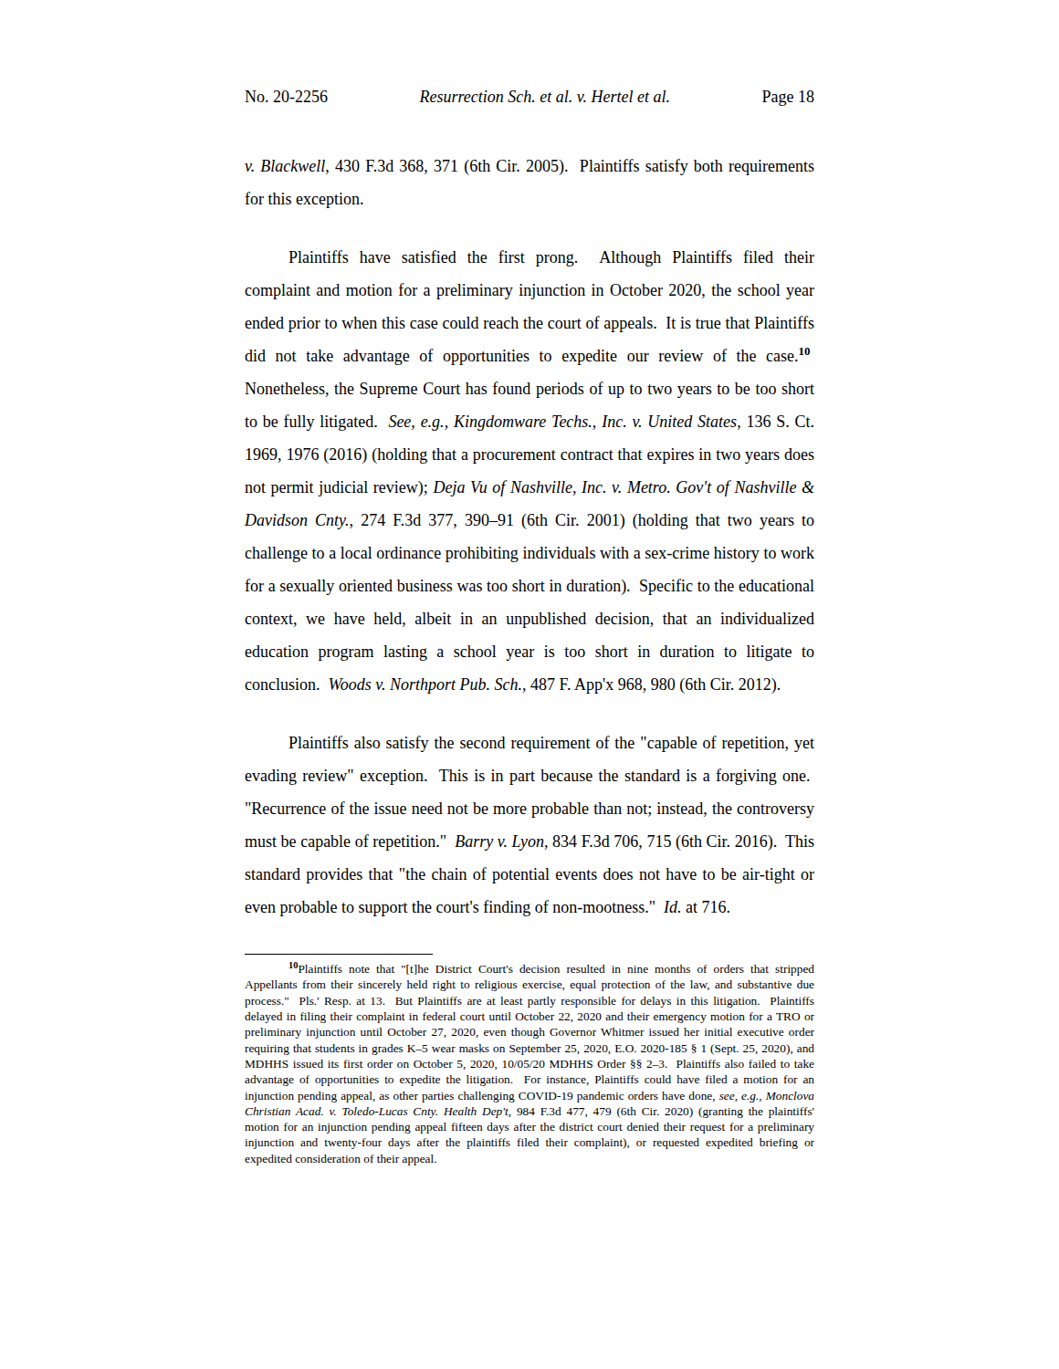No. 20-2256 Resurrection Sch. et al. v. Hertel et al. Page 18
v. Blackwell, 430 F.3d 368, 371 (6th Cir. 2005). Plaintiffs satisfy both requirements for this exception.
Plaintiffs have satisfied the first prong. Although Plaintiffs filed their complaint and motion for a preliminary injunction in October 2020, the school year ended prior to when this case could reach the court of appeals. It is true that Plaintiffs did not take advantage of opportunities to expedite our review of the case.10 Nonetheless, the Supreme Court has found periods of up to two years to be too short to be fully litigated. See, e.g., Kingdomware Techs., Inc. v. United States, 136 S. Ct. 1969, 1976 (2016) (holding that a procurement contract that expires in two years does not permit judicial review); Deja Vu of Nashville, Inc. v. Metro. Gov't of Nashville & Davidson Cnty., 274 F.3d 377, 390–91 (6th Cir. 2001) (holding that two years to challenge to a local ordinance prohibiting individuals with a sex-crime history to work for a sexually oriented business was too short in duration). Specific to the educational context, we have held, albeit in an unpublished decision, that an individualized education program lasting a school year is too short in duration to litigate to conclusion. Woods v. Northport Pub. Sch., 487 F. App'x 968, 980 (6th Cir. 2012).
Plaintiffs also satisfy the second requirement of the "capable of repetition, yet evading review" exception. This is in part because the standard is a forgiving one. "Recurrence of the issue need not be more probable than not; instead, the controversy must be capable of repetition." Barry v. Lyon, 834 F.3d 706, 715 (6th Cir. 2016). This standard provides that "the chain of potential events does not have to be air-tight or even probable to support the court's finding of non-mootness." Id. at 716.
10 Plaintiffs note that "[t]he District Court's decision resulted in nine months of orders that stripped Appellants from their sincerely held right to religious exercise, equal protection of the law, and substantive due process." Pls.' Resp. at 13. But Plaintiffs are at least partly responsible for delays in this litigation. Plaintiffs delayed in filing their complaint in federal court until October 22, 2020 and their emergency motion for a TRO or preliminary injunction until October 27, 2020, even though Governor Whitmer issued her initial executive order requiring that students in grades K–5 wear masks on September 25, 2020, E.O. 2020-185 § 1 (Sept. 25, 2020), and MDHHS issued its first order on October 5, 2020, 10/05/20 MDHHS Order §§ 2–3. Plaintiffs also failed to take advantage of opportunities to expedite the litigation. For instance, Plaintiffs could have filed a motion for an injunction pending appeal, as other parties challenging COVID-19 pandemic orders have done, see, e.g., Monclova Christian Acad. v. Toledo-Lucas Cnty. Health Dep't, 984 F.3d 477, 479 (6th Cir. 2020) (granting the plaintiffs' motion for an injunction pending appeal fifteen days after the district court denied their request for a preliminary injunction and twenty-four days after the plaintiffs filed their complaint), or requested expedited briefing or expedited consideration of their appeal.